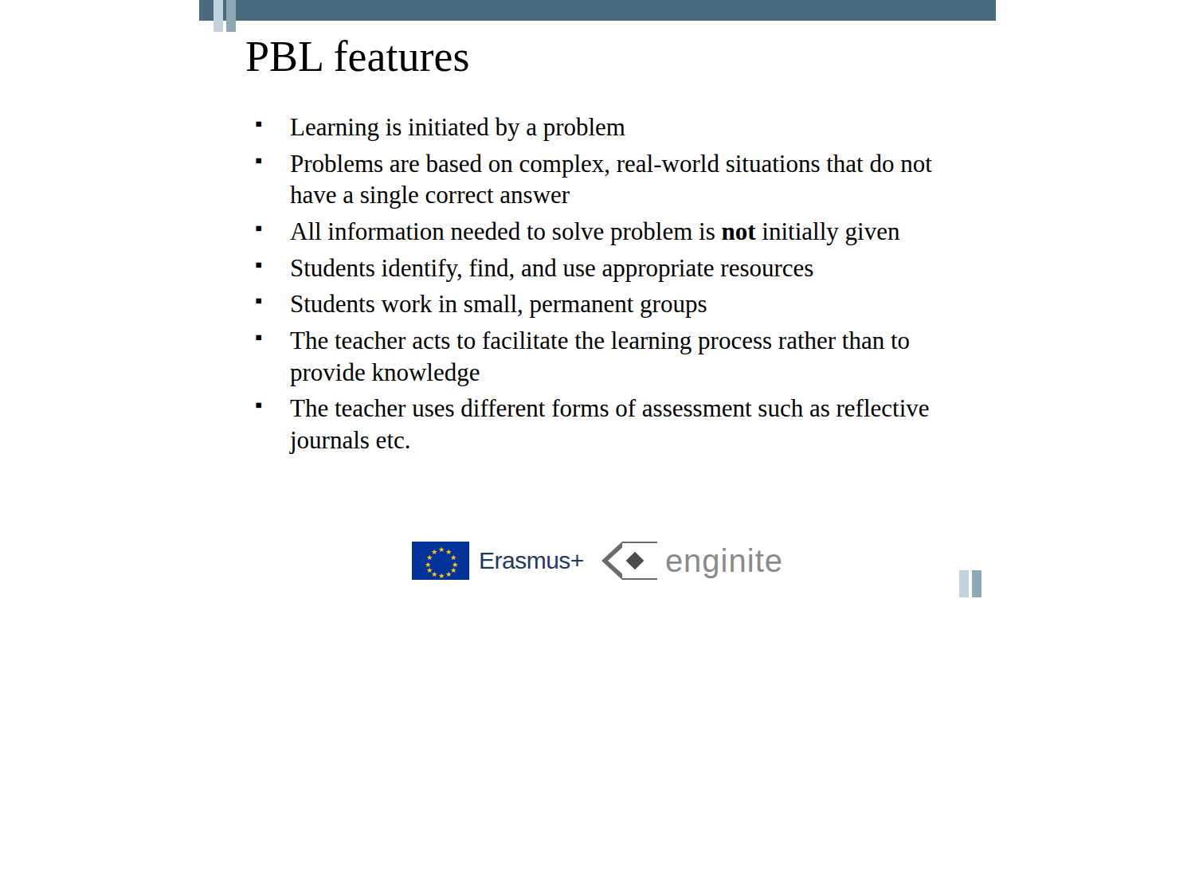PBL features
Learning is initiated by a problem
Problems are based on complex, real-world situations that do not have a single correct answer
All information needed to solve problem is not initially given
Students identify, find, and use appropriate resources
Students work in small, permanent groups
The teacher acts to facilitate the learning process rather than to provide knowledge
The teacher uses different forms of assessment such as reflective journals etc.
★ ★ ★ ★ ★ ★ ★ ★ ★ ★ ★ ★ Erasmus+ enginite